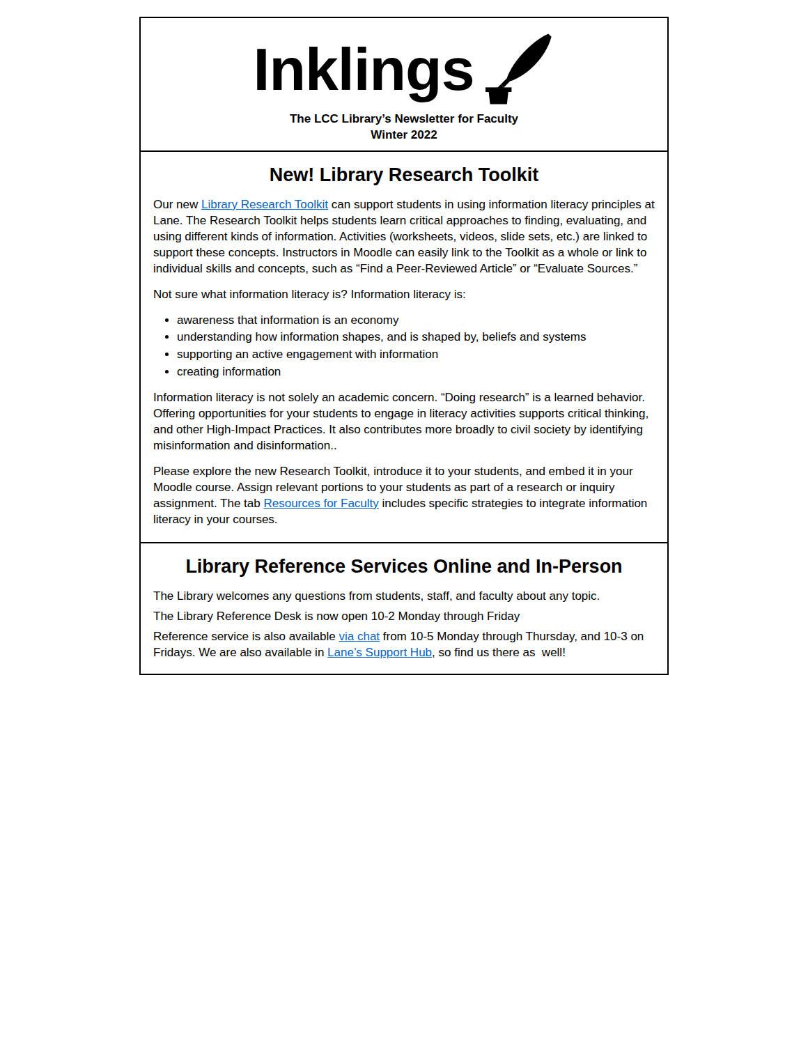Inklings
The LCC Library’s Newsletter for Faculty
Winter 2022
New! Library Research Toolkit
Our new Library Research Toolkit can support students in using information literacy principles at Lane. The Research Toolkit helps students learn critical approaches to finding, evaluating, and using different kinds of information. Activities (worksheets, videos, slide sets, etc.) are linked to support these concepts. Instructors in Moodle can easily link to the Toolkit as a whole or link to individual skills and concepts, such as “Find a Peer-Reviewed Article” or “Evaluate Sources.”
Not sure what information literacy is? Information literacy is:
awareness that information is an economy
understanding how information shapes, and is shaped by, beliefs and systems
supporting an active engagement with information
creating information
Information literacy is not solely an academic concern. “Doing research” is a learned behavior. Offering opportunities for your students to engage in literacy activities supports critical thinking, and other High-Impact Practices. It also contributes more broadly to civil society by identifying misinformation and disinformation..
Please explore the new Research Toolkit, introduce it to your students, and embed it in your Moodle course. Assign relevant portions to your students as part of a research or inquiry assignment. The tab Resources for Faculty includes specific strategies to integrate information literacy in your courses.
Library Reference Services Online and In-Person
The Library welcomes any questions from students, staff, and faculty about any topic.
The Library Reference Desk is now open 10-2 Monday through Friday
Reference service is also available via chat from 10-5 Monday through Thursday, and 10-3 on Fridays. We are also available in Lane’s Support Hub, so find us there as well!